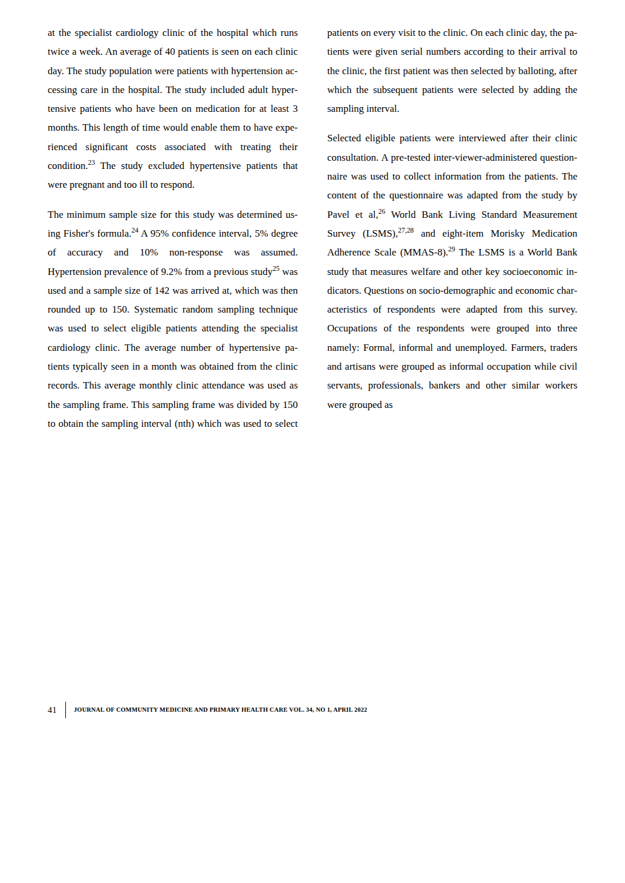at the specialist cardiology clinic of the hospital which runs twice a week. An average of 40 patients is seen on each clinic day. The study population were patients with hypertension accessing care in the hospital. The study included adult hypertensive patients who have been on medication for at least 3 months. This length of time would enable them to have experienced significant costs associated with treating their condition.23 The study excluded hypertensive patients that were pregnant and too ill to respond.
The minimum sample size for this study was determined using Fisher's formula.24 A 95% confidence interval, 5% degree of accuracy and 10% non-response was assumed. Hypertension prevalence of 9.2% from a previous study25 was used and a sample size of 142 was arrived at, which was then rounded up to 150. Systematic random sampling technique was used to select eligible patients attending the specialist cardiology clinic. The average number of hypertensive patients typically seen in a month was obtained from the clinic records. This average monthly clinic attendance was used as the sampling frame. This sampling frame was divided by 150 to obtain the sampling interval (nth) which was used to select patients on every visit to the clinic. On each clinic day, the patients were given serial numbers according to their arrival to the clinic, the first patient was then selected by balloting, after which the subsequent patients were selected by adding the sampling interval.
Selected eligible patients were interviewed after their clinic consultation. A pre-tested inter-viewer-administered questionnaire was used to collect information from the patients. The content of the questionnaire was adapted from the study by Pavel et al,26 World Bank Living Standard Measurement Survey (LSMS),27,28 and eight-item Morisky Medication Adherence Scale (MMAS-8).29 The LSMS is a World Bank study that measures welfare and other key socioeconomic indicators. Questions on socio-demographic and economic characteristics of respondents were adapted from this survey. Occupations of the respondents were grouped into three namely: Formal, informal and unemployed. Farmers, traders and artisans were grouped as informal occupation while civil servants, professionals, bankers and other similar workers were grouped as
41 JOURNAL OF COMMUNITY MEDICINE AND PRIMARY HEALTH CARE VOL. 34, NO 1, APRIL 2022